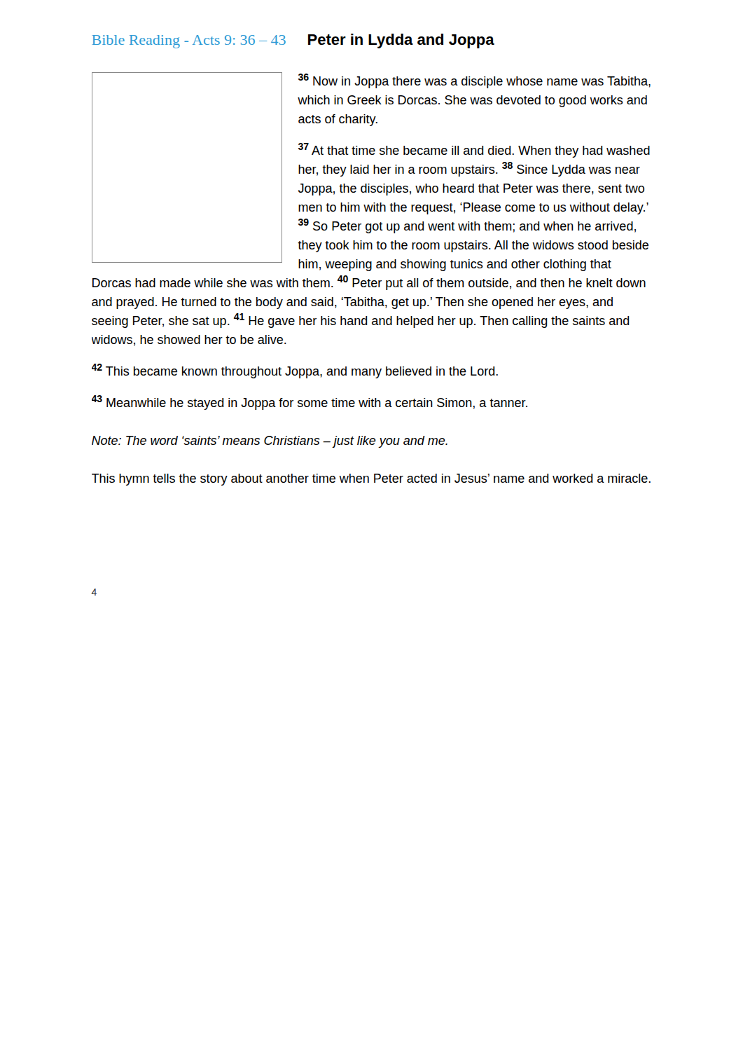Bible Reading - Acts 9: 36 – 43 Peter in Lydda and Joppa
36 Now in Joppa there was a disciple whose name was Tabitha, which in Greek is Dorcas. She was devoted to good works and acts of charity.
37 At that time she became ill and died. When they had washed her, they laid her in a room upstairs. 38 Since Lydda was near Joppa, the disciples, who heard that Peter was there, sent two men to him with the request, ‘Please come to us without delay.’ 39 So Peter got up and went with them; and when he arrived, they took him to the room upstairs. All the widows stood beside him, weeping and showing tunics and other clothing that Dorcas had made while she was with them. 40 Peter put all of them outside, and then he knelt down and prayed. He turned to the body and said, ‘Tabitha, get up.’ Then she opened her eyes, and seeing Peter, she sat up. 41 He gave her his hand and helped her up. Then calling the saints and widows, he showed her to be alive.
42 This became known throughout Joppa, and many believed in the Lord.
43 Meanwhile he stayed in Joppa for some time with a certain Simon, a tanner.
Note: The word ‘saints’ means Christians – just like you and me.
This hymn tells the story about another time when Peter acted in Jesus’ name and worked a miracle.
4